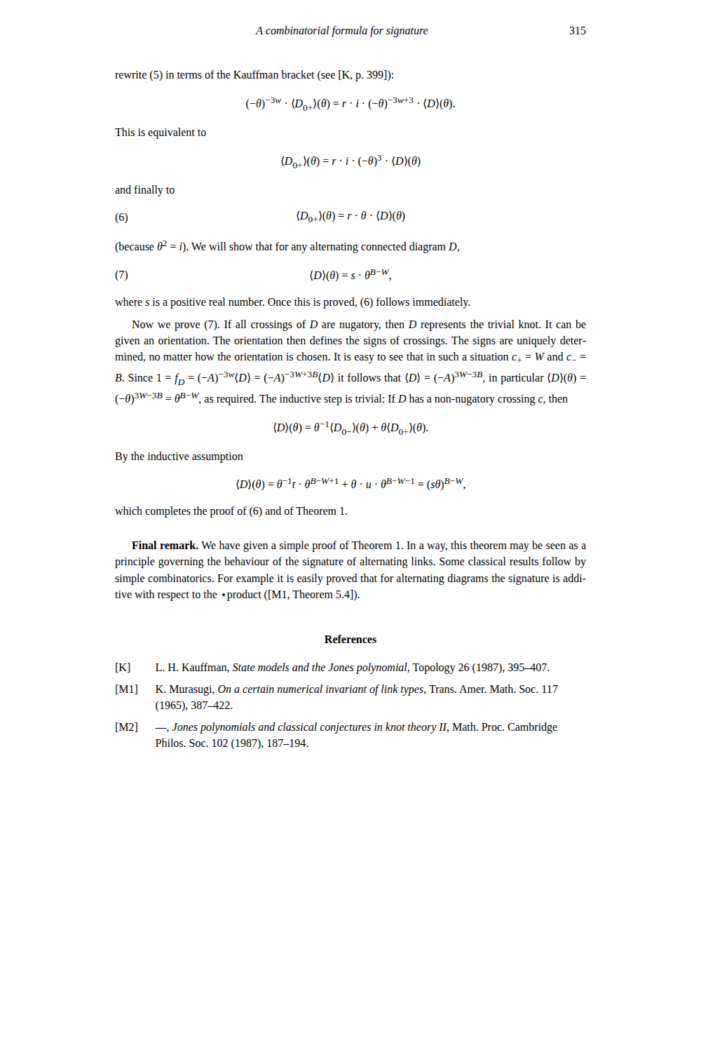A combinatorial formula for signature 315
rewrite (5) in terms of the Kauffman bracket (see [K, p. 399]):
(−θ)−3w · ⟨D0+⟩(θ) = r · i · (−θ)−3w+3 · ⟨D⟩(θ).
This is equivalent to
⟨D0+⟩(θ) = r · i · (−θ)3 · ⟨D⟩(θ)
and finally to
(6) ⟨D0+⟩(θ) = r · θ · ⟨D⟩(θ)
(because θ2 = i). We will show that for any alternating connected diagram D,
(7) ⟨D⟩(θ) = s · θB−W,
where s is a positive real number. Once this is proved, (6) follows immediately.
Now we prove (7). If all crossings of D are nugatory, then D represents the trivial knot. It can be given an orientation. The orientation then defines the signs of crossings. The signs are uniquely determined, no matter how the orientation is chosen. It is easy to see that in such a situation c+ = W and c− = B. Since 1 = fD = (−A)−3w⟨D⟩ = (−A)−3W+3B⟨D⟩ it follows that ⟨D⟩ = (−A)3W−3B, in particular ⟨D⟩(θ) = (−θ)3W−3B = θB−W, as required. The inductive step is trivial: If D has a non-nugatory crossing c, then
⟨D⟩(θ) = θ−1⟨D0−⟩(θ) + θ⟨D0+⟩(θ).
By the inductive assumption
⟨D⟩(θ) = θ−1t · θB−W+1 + θ · u · θB−W−1 = (sθ)B−W,
which completes the proof of (6) and of Theorem 1.
Final remark. We have given a simple proof of Theorem 1. In a way, this theorem may be seen as a principle governing the behaviour of the signature of alternating links. Some classical results follow by simple combinatorics. For example it is easily proved that for alternating diagrams the signature is additive with respect to the ⋆product ([M1, Theorem 5.4]).
References
[K]
L. H. Kauffman, State models and the Jones polynomial, Topology 26 (1987), 395–407.
[M1]
K. Murasugi, On a certain numerical invariant of link types, Trans. Amer. Math. Soc. 117 (1965), 387–422.
[M2]
—, Jones polynomials and classical conjectures in knot theory II, Math. Proc. Cambridge Philos. Soc. 102 (1987), 187–194.